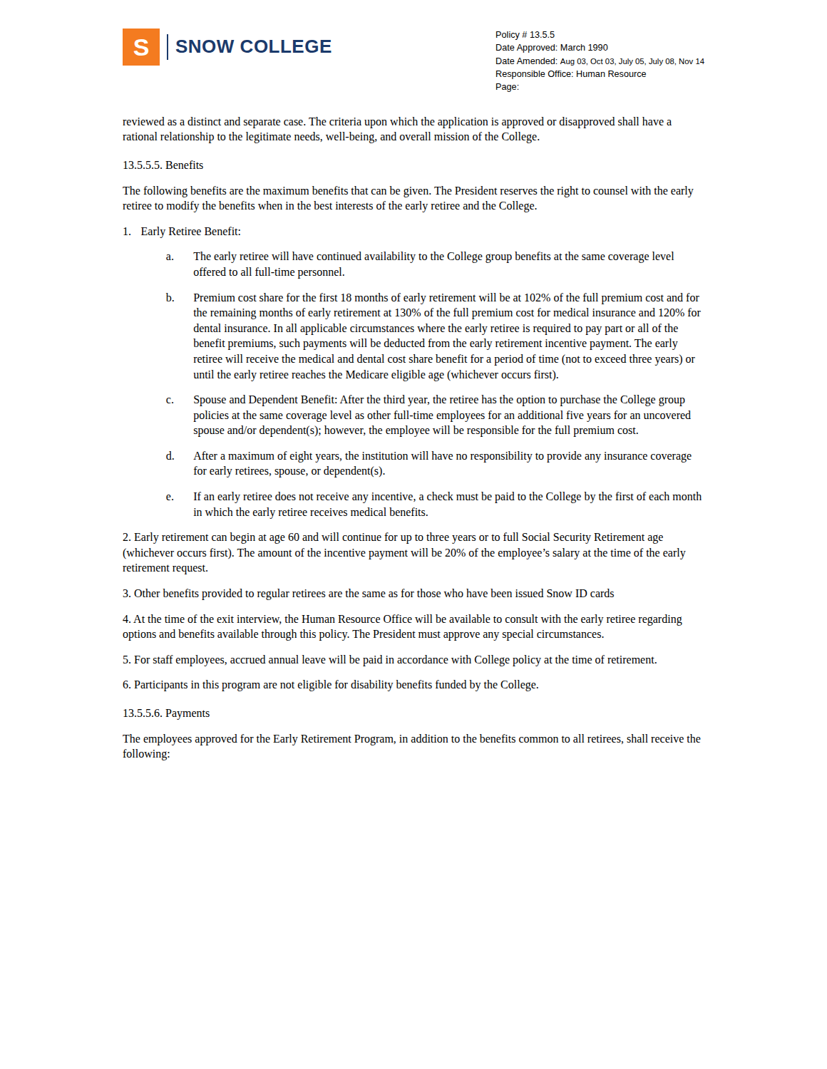S
SNOW COLLEGE
Policy # 13.5.5
Date Approved: March 1990
Date Amended: Aug 03, Oct 03, July 05, July 08, Nov 14
Responsible Office: Human Resource
Page:
reviewed as a distinct and separate case. The criteria upon which the application is approved or disapproved shall have a rational relationship to the legitimate needs, well-being, and overall mission of the College.
13.5.5.5. Benefits
The following benefits are the maximum benefits that can be given. The President reserves the right to counsel with the early retiree to modify the benefits when in the best interests of the early retiree and the College.
1. Early Retiree Benefit:
a. The early retiree will have continued availability to the College group benefits at the same coverage level offered to all full-time personnel.
b. Premium cost share for the first 18 months of early retirement will be at 102% of the full premium cost and for the remaining months of early retirement at 130% of the full premium cost for medical insurance and 120% for dental insurance. In all applicable circumstances where the early retiree is required to pay part or all of the benefit premiums, such payments will be deducted from the early retirement incentive payment. The early retiree will receive the medical and dental cost share benefit for a period of time (not to exceed three years) or until the early retiree reaches the Medicare eligible age (whichever occurs first).
c. Spouse and Dependent Benefit: After the third year, the retiree has the option to purchase the College group policies at the same coverage level as other full-time employees for an additional five years for an uncovered spouse and/or dependent(s); however, the employee will be responsible for the full premium cost.
d. After a maximum of eight years, the institution will have no responsibility to provide any insurance coverage for early retirees, spouse, or dependent(s).
e. If an early retiree does not receive any incentive, a check must be paid to the College by the first of each month in which the early retiree receives medical benefits.
2. Early retirement can begin at age 60 and will continue for up to three years or to full Social Security Retirement age (whichever occurs first). The amount of the incentive payment will be 20% of the employee’s salary at the time of the early retirement request.
3. Other benefits provided to regular retirees are the same as for those who have been issued Snow ID cards
4. At the time of the exit interview, the Human Resource Office will be available to consult with the early retiree regarding options and benefits available through this policy. The President must approve any special circumstances.
5. For staff employees, accrued annual leave will be paid in accordance with College policy at the time of retirement.
6. Participants in this program are not eligible for disability benefits funded by the College.
13.5.5.6. Payments
The employees approved for the Early Retirement Program, in addition to the benefits common to all retirees, shall receive the following: